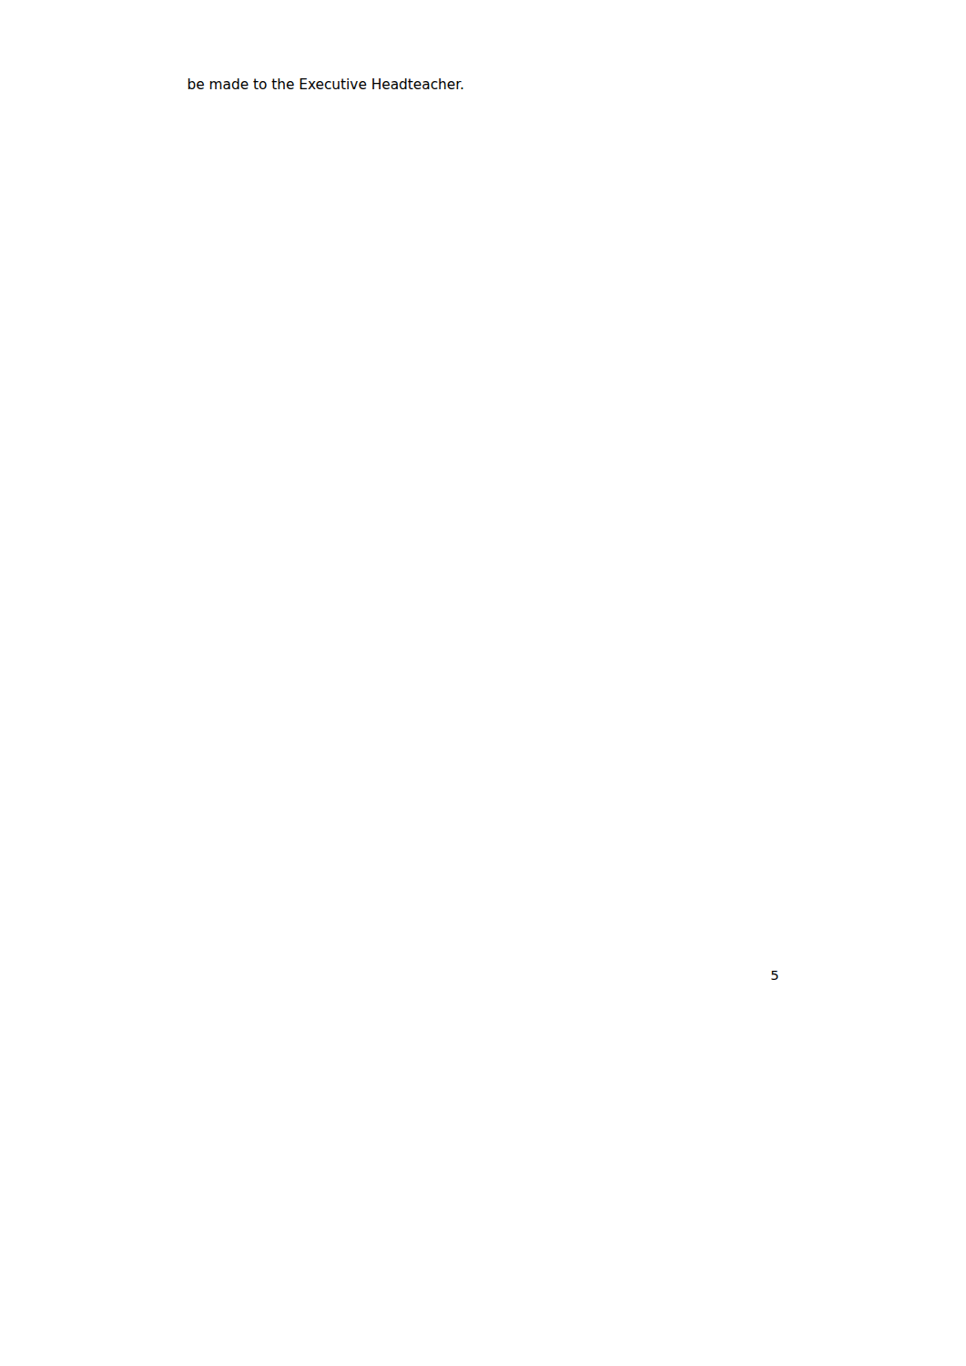be made to the Executive Headteacher.
5